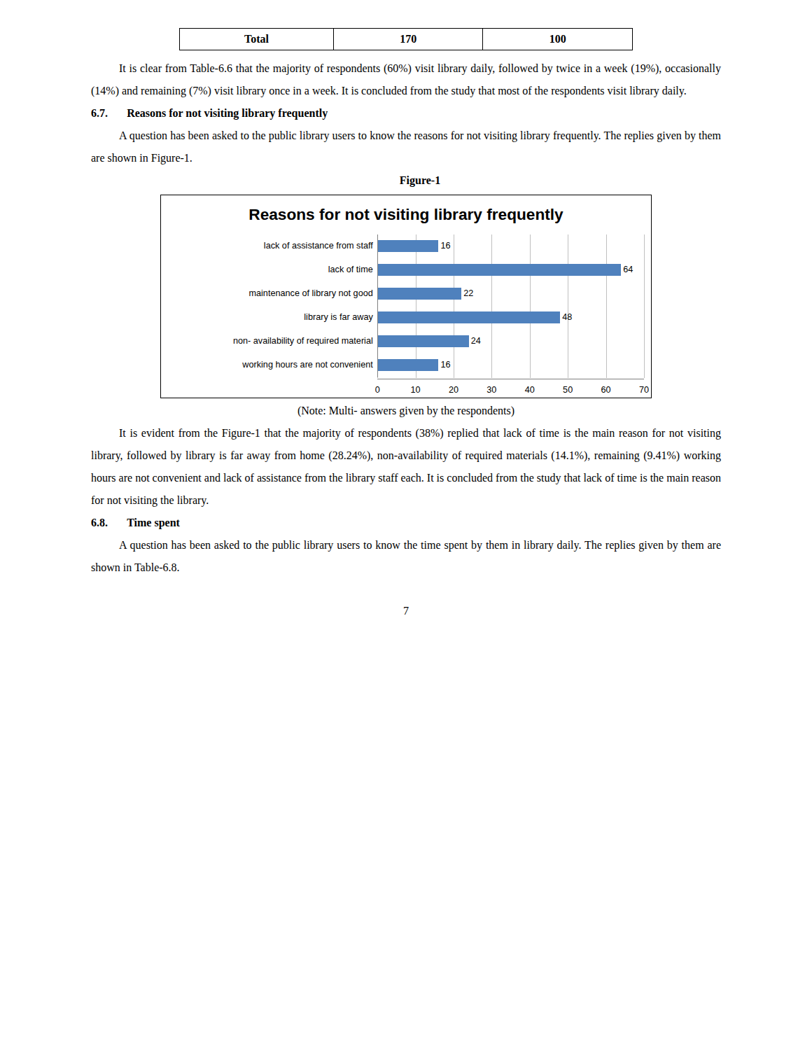| Total | 170 | 100 |
It is clear from Table-6.6 that the majority of respondents (60%) visit library daily, followed by twice in a week (19%), occasionally (14%) and remaining (7%) visit library once in a week. It is concluded from the study that most of the respondents visit library daily.
6.7. Reasons for not visiting library frequently
A question has been asked to the public library users to know the reasons for not visiting library frequently. The replies given by them are shown in Figure-1.
Figure-1
Reasons for not visiting library frequently
lack of assistance from staff
16
lack of time
64
maintenance of library not good
22
library is far away
48
non- availability of required material
24
working hours are not convenient
16
0 10 20 30 40 50 60 70
(Note: Multi- answers given by the respondents)
It is evident from the Figure-1 that the majority of respondents (38%) replied that lack of time is the main reason for not visiting library, followed by library is far away from home (28.24%), non-availability of required materials (14.1%), remaining (9.41%) working hours are not convenient and lack of assistance from the library staff each. It is concluded from the study that lack of time is the main reason for not visiting the library.
6.8. Time spent
A question has been asked to the public library users to know the time spent by them in library daily. The replies given by them are shown in Table-6.8.
7